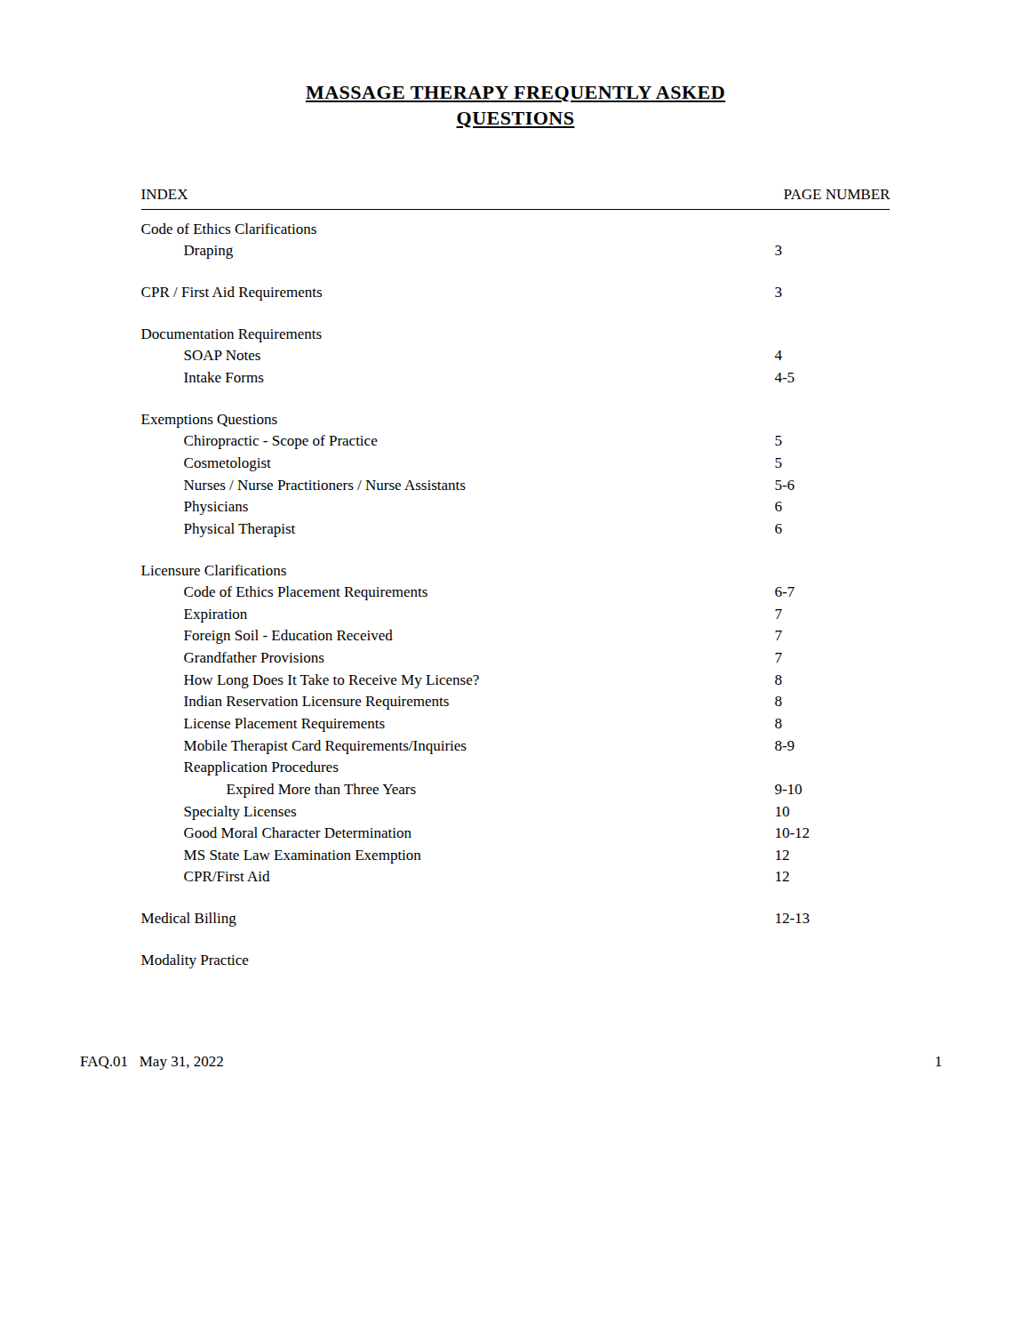MASSAGE THERAPY FREQUENTLY ASKED
QUESTIONS
| INDEX | PAGE NUMBER |
| Code of Ethics Clarifications | |
| Draping | 3 |
| CPR / First Aid Requirements | 3 |
| Documentation Requirements | |
| SOAP Notes | 4 |
| Intake Forms | 4-5 |
| Exemptions Questions | |
| Chiropractic - Scope of Practice | 5 |
| Cosmetologist | 5 |
| Nurses / Nurse Practitioners / Nurse Assistants | 5-6 |
| Physicians | 6 |
| Physical Therapist | 6 |
| Licensure Clarifications | |
| Code of Ethics Placement Requirements | 6-7 |
| Expiration | 7 |
| Foreign Soil - Education Received | 7 |
| Grandfather Provisions | 7 |
| How Long Does It Take to Receive My License? | 8 |
| Indian Reservation Licensure Requirements | 8 |
| License Placement Requirements | 8 |
| Mobile Therapist Card Requirements/Inquiries | 8-9 |
| Reapplication Procedures | |
| Expired More than Three Years | 9-10 |
| Specialty Licenses | 10 |
| Good Moral Character Determination | 10-12 |
| MS State Law Examination Exemption | 12 |
| CPR/First Aid | 12 |
| Medical Billing | 12-13 |
| Modality Practice | |
FAQ.01 May 31, 2022
1